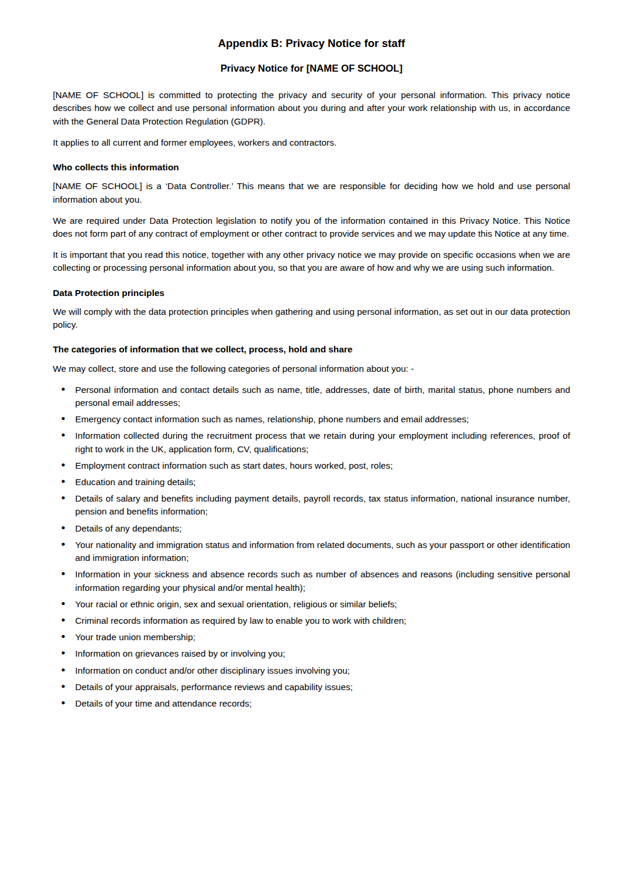Appendix B: Privacy Notice for staff
Privacy Notice for [NAME OF SCHOOL]
[NAME OF SCHOOL] is committed to protecting the privacy and security of your personal information. This privacy notice describes how we collect and use personal information about you during and after your work relationship with us, in accordance with the General Data Protection Regulation (GDPR).
It applies to all current and former employees, workers and contractors.
Who collects this information
[NAME OF SCHOOL] is a ‘Data Controller.’ This means that we are responsible for deciding how we hold and use personal information about you.
We are required under Data Protection legislation to notify you of the information contained in this Privacy Notice. This Notice does not form part of any contract of employment or other contract to provide services and we may update this Notice at any time.
It is important that you read this notice, together with any other privacy notice we may provide on specific occasions when we are collecting or processing personal information about you, so that you are aware of how and why we are using such information.
Data Protection principles
We will comply with the data protection principles when gathering and using personal information, as set out in our data protection policy.
The categories of information that we collect, process, hold and share
We may collect, store and use the following categories of personal information about you: -
Personal information and contact details such as name, title, addresses, date of birth, marital status, phone numbers and personal email addresses;
Emergency contact information such as names, relationship, phone numbers and email addresses;
Information collected during the recruitment process that we retain during your employment including references, proof of right to work in the UK, application form, CV, qualifications;
Employment contract information such as start dates, hours worked, post, roles;
Education and training details;
Details of salary and benefits including payment details, payroll records, tax status information, national insurance number, pension and benefits information;
Details of any dependants;
Your nationality and immigration status and information from related documents, such as your passport or other identification and immigration information;
Information in your sickness and absence records such as number of absences and reasons (including sensitive personal information regarding your physical and/or mental health);
Your racial or ethnic origin, sex and sexual orientation, religious or similar beliefs;
Criminal records information as required by law to enable you to work with children;
Your trade union membership;
Information on grievances raised by or involving you;
Information on conduct and/or other disciplinary issues involving you;
Details of your appraisals, performance reviews and capability issues;
Details of your time and attendance records;